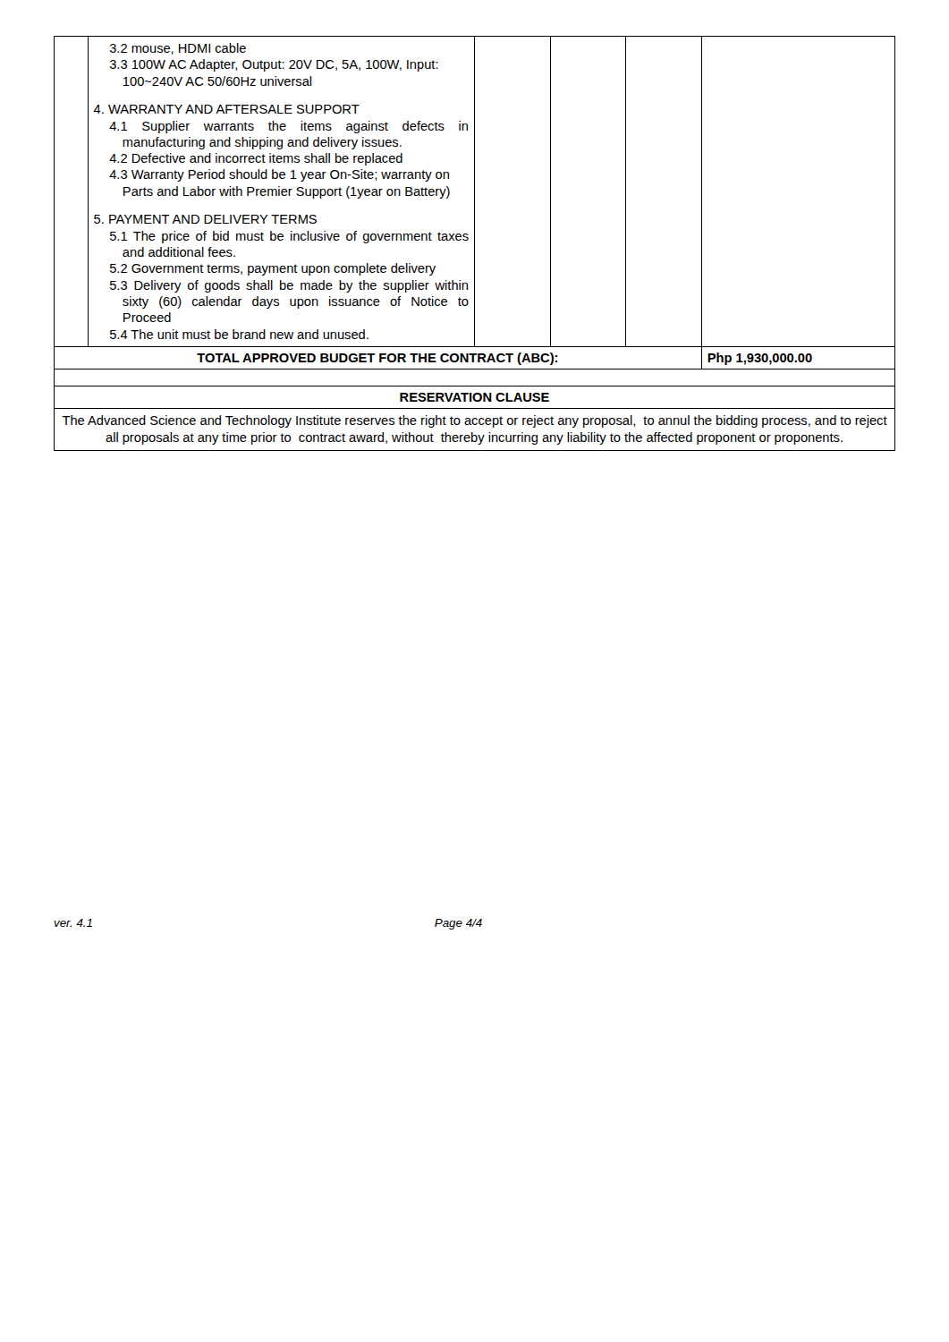| | 3.2 mouse, HDMI cable 3.3 100W AC Adapter, Output: 20V DC, 5A, 100W, Input: 100~240V AC 50/60Hz universal 4. WARRANTY AND AFTERSALE SUPPORT 4.1 Supplier warrants the items against defects in manufacturing and shipping and delivery issues. 4.2 Defective and incorrect items shall be replaced 4.3 Warranty Period should be 1 year On-Site; warranty on Parts and Labor with Premier Support (1year on Battery) 5. PAYMENT AND DELIVERY TERMS 5.1 The price of bid must be inclusive of government taxes and additional fees. 5.2 Government terms, payment upon complete delivery 5.3 Delivery of goods shall be made by the supplier within sixty (60) calendar days upon issuance of Notice to Proceed 5.4 The unit must be brand new and unused. | | | | |
| TOTAL APPROVED BUDGET FOR THE CONTRACT (ABC): | Php 1,930,000.00 |
| RESERVATION CLAUSE |
| The Advanced Science and Technology Institute reserves the right to accept or reject any proposal, to annul the bidding process, and to reject all proposals at any time prior to contract award, without thereby incurring any liability to the affected proponent or proponents. |
ver. 4.1
Page 4/4